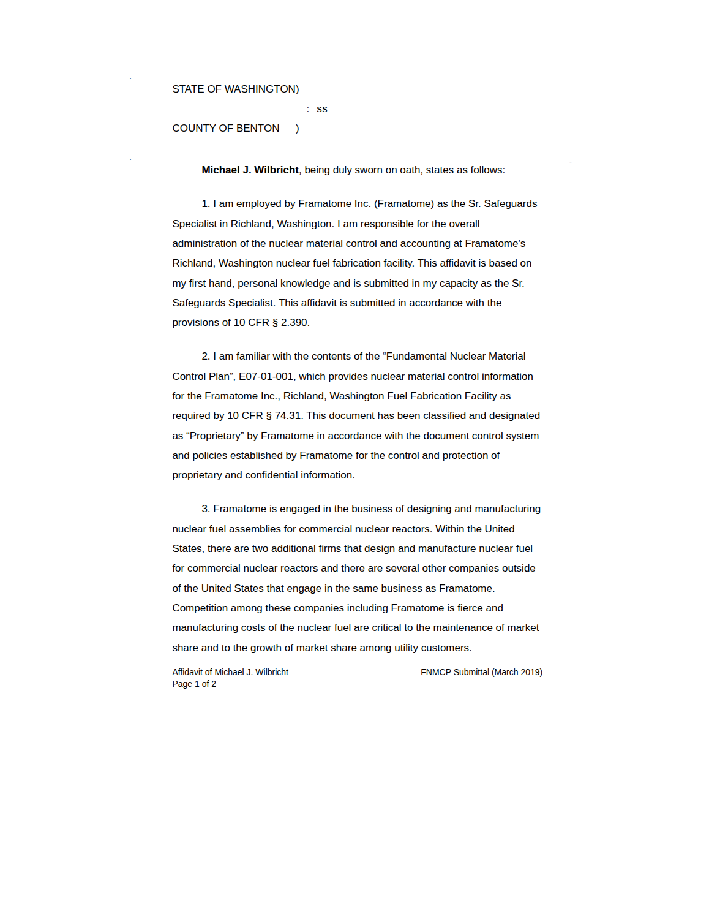.
.
-
| STATE OF WASHINGTON | ) | | |
| | | : | ss |
| COUNTY OF BENTON | ) | | |
Michael J. Wilbricht, being duly sworn on oath, states as follows:
1. I am employed by Framatome Inc. (Framatome) as the Sr. Safeguards Specialist in Richland, Washington. I am responsible for the overall administration of the nuclear material control and accounting at Framatome's Richland, Washington nuclear fuel fabrication facility. This affidavit is based on my first hand, personal knowledge and is submitted in my capacity as the Sr. Safeguards Specialist. This affidavit is submitted in accordance with the provisions of 10 CFR § 2.390.
2. I am familiar with the contents of the “Fundamental Nuclear Material Control Plan”, E07-01-001, which provides nuclear material control information for the Framatome Inc., Richland, Washington Fuel Fabrication Facility as required by 10 CFR § 74.31. This document has been classified and designated as “Proprietary” by Framatome in accordance with the document control system and policies established by Framatome for the control and protection of proprietary and confidential information.
3. Framatome is engaged in the business of designing and manufacturing nuclear fuel assemblies for commercial nuclear reactors. Within the United States, there are two additional firms that design and manufacture nuclear fuel for commercial nuclear reactors and there are several other companies outside of the United States that engage in the same business as Framatome. Competition among these companies including Framatome is fierce and manufacturing costs of the nuclear fuel are critical to the maintenance of market share and to the growth of market share among utility customers.
Affidavit of Michael J. Wilbricht
Page 1 of 2
FNMCP Submittal (March 2019)